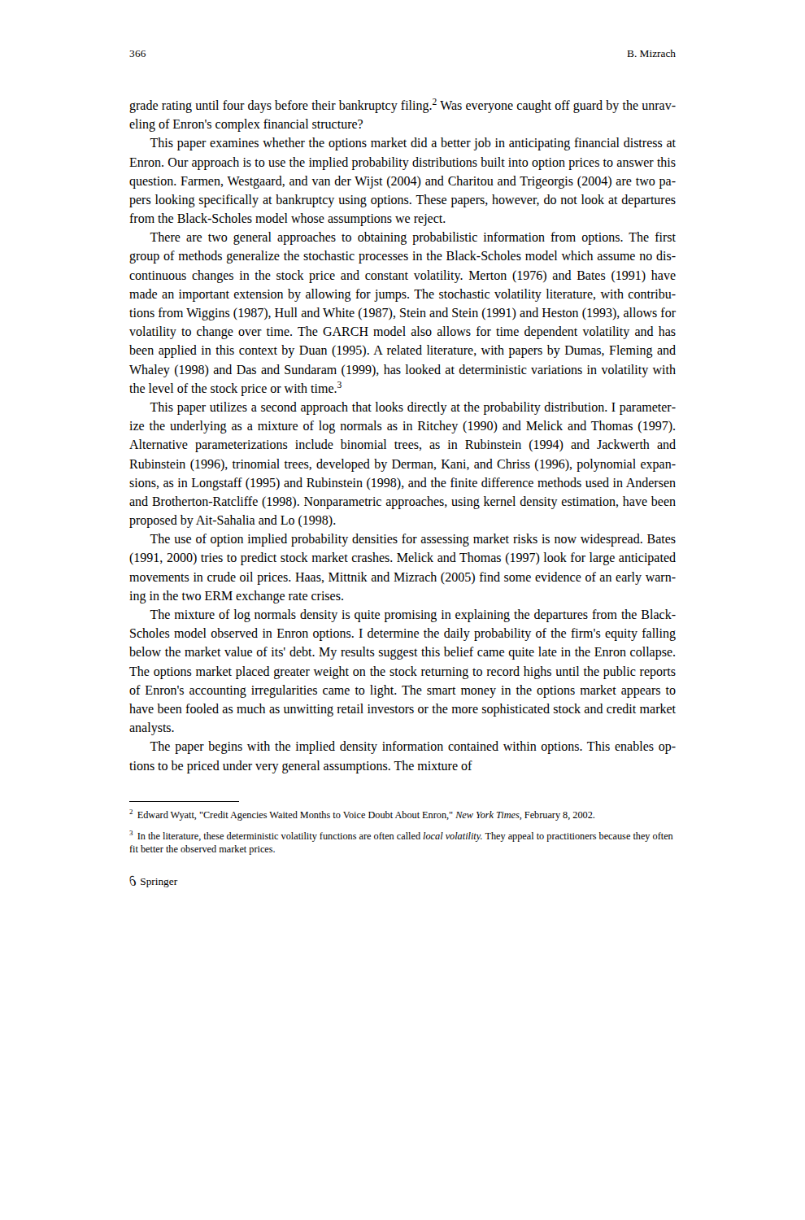366 B. Mizrach
grade rating until four days before their bankruptcy filing.2 Was everyone caught off guard by the unraveling of Enron's complex financial structure?
This paper examines whether the options market did a better job in anticipating financial distress at Enron. Our approach is to use the implied probability distributions built into option prices to answer this question. Farmen, Westgaard, and van der Wijst (2004) and Charitou and Trigeorgis (2004) are two papers looking specifically at bankruptcy using options. These papers, however, do not look at departures from the Black-Scholes model whose assumptions we reject.
There are two general approaches to obtaining probabilistic information from options. The first group of methods generalize the stochastic processes in the Black-Scholes model which assume no discontinuous changes in the stock price and constant volatility. Merton (1976) and Bates (1991) have made an important extension by allowing for jumps. The stochastic volatility literature, with contributions from Wiggins (1987), Hull and White (1987), Stein and Stein (1991) and Heston (1993), allows for volatility to change over time. The GARCH model also allows for time dependent volatility and has been applied in this context by Duan (1995). A related literature, with papers by Dumas, Fleming and Whaley (1998) and Das and Sundaram (1999), has looked at deterministic variations in volatility with the level of the stock price or with time.3
This paper utilizes a second approach that looks directly at the probability distribution. I parameterize the underlying as a mixture of log normals as in Ritchey (1990) and Melick and Thomas (1997). Alternative parameterizations include binomial trees, as in Rubinstein (1994) and Jackwerth and Rubinstein (1996), trinomial trees, developed by Derman, Kani, and Chriss (1996), polynomial expansions, as in Longstaff (1995) and Rubinstein (1998), and the finite difference methods used in Andersen and Brotherton-Ratcliffe (1998). Nonparametric approaches, using kernel density estimation, have been proposed by Ait-Sahalia and Lo (1998).
The use of option implied probability densities for assessing market risks is now widespread. Bates (1991, 2000) tries to predict stock market crashes. Melick and Thomas (1997) look for large anticipated movements in crude oil prices. Haas, Mittnik and Mizrach (2005) find some evidence of an early warning in the two ERM exchange rate crises.
The mixture of log normals density is quite promising in explaining the departures from the Black-Scholes model observed in Enron options. I determine the daily probability of the firm's equity falling below the market value of its' debt. My results suggest this belief came quite late in the Enron collapse. The options market placed greater weight on the stock returning to record highs until the public reports of Enron's accounting irregularities came to light. The smart money in the options market appears to have been fooled as much as unwitting retail investors or the more sophisticated stock and credit market analysts.
The paper begins with the implied density information contained within options. This enables options to be priced under very general assumptions. The mixture of
2 Edward Wyatt, "Credit Agencies Waited Months to Voice Doubt About Enron," New York Times, February 8, 2002.
3 In the literature, these deterministic volatility functions are often called local volatility. They appeal to practitioners because they often fit better the observed market prices.
∂ Springer